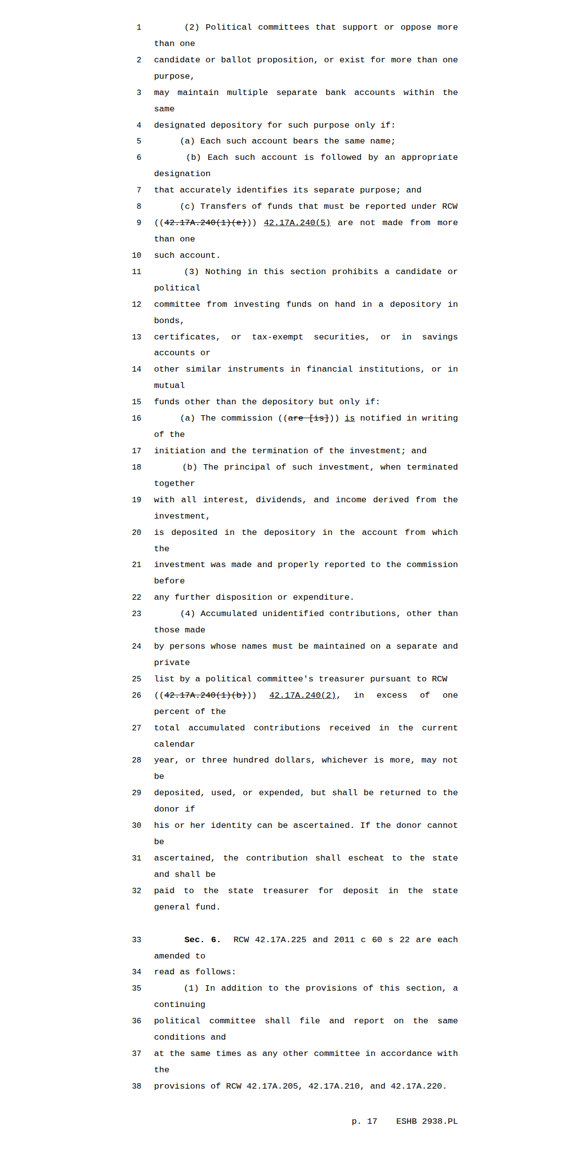1 (2) Political committees that support or oppose more than one
2 candidate or ballot proposition, or exist for more than one purpose,
3 may maintain multiple separate bank accounts within the same
4 designated depository for such purpose only if:
5 (a) Each such account bears the same name;
6 (b) Each such account is followed by an appropriate designation
7 that accurately identifies its separate purpose; and
8 (c) Transfers of funds that must be reported under RCW
9((42.17A.240(1)(e))) 42.17A.240(5) are not made from more than one
10 such account.
11 (3) Nothing in this section prohibits a candidate or political
12 committee from investing funds on hand in a depository in bonds,
13 certificates, or tax-exempt securities, or in savings accounts or
14 other similar instruments in financial institutions, or in mutual
15 funds other than the depository but only if:
16 (a) The commission ((are [is])) is notified in writing of the
17 initiation and the termination of the investment; and
18 (b) The principal of such investment, when terminated together
19 with all interest, dividends, and income derived from the investment,
20 is deposited in the depository in the account from which the
21 investment was made and properly reported to the commission before
22 any further disposition or expenditure.
23 (4) Accumulated unidentified contributions, other than those made
24 by persons whose names must be maintained on a separate and private
25 list by a political committee's treasurer pursuant to RCW
26((42.17A.240(1)(b))) 42.17A.240(2), in excess of one percent of the
27 total accumulated contributions received in the current calendar
28 year, or three hundred dollars, whichever is more, may not be
29 deposited, used, or expended, but shall be returned to the donor if
30 his or her identity can be ascertained. If the donor cannot be
31 ascertained, the contribution shall escheat to the state and shall be
32 paid to the state treasurer for deposit in the state general fund.
33 Sec. 6. RCW 42.17A.225 and 2011 c 60 s 22 are each amended to
34 read as follows:
35 (1) In addition to the provisions of this section, a continuing
36 political committee shall file and report on the same conditions and
37 at the same times as any other committee in accordance with the
38 provisions of RCW 42.17A.205, 42.17A.210, and 42.17A.220.
p. 17 ESHB 2938.PL